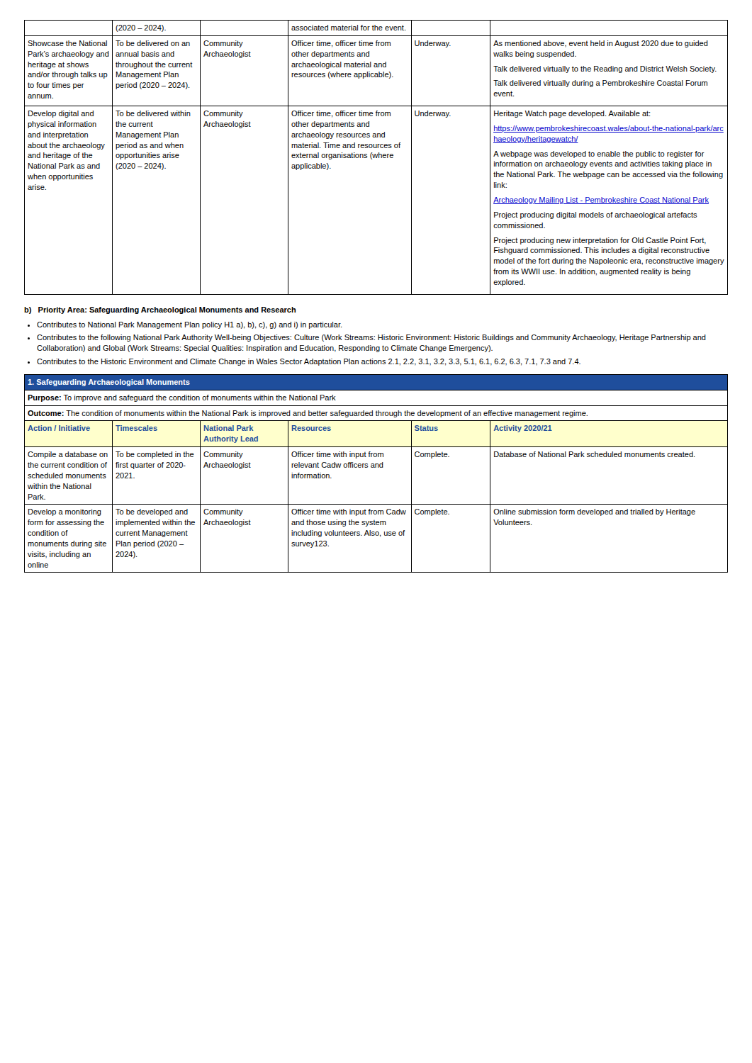| | (2020 – 2024). | | associated material for the event. | | |
| Showcase the National Park’s archaeology and heritage at shows and/or through talks up to four times per annum. | To be delivered on an annual basis and throughout the current Management Plan period (2020 – 2024). | Community Archaeologist | Officer time, officer time from other departments and archaeological material and resources (where applicable). | Underway. | As mentioned above, event held in August 2020 due to guided walks being suspended. Talk delivered virtually to the Reading and District Welsh Society. Talk delivered virtually during a Pembrokeshire Coastal Forum event. |
| Develop digital and physical information and interpretation about the archaeology and heritage of the National Park as and when opportunities arise. | To be delivered within the current Management Plan period as and when opportunities arise (2020 – 2024). | Community Archaeologist | Officer time, officer time from other departments and archaeology resources and material. Time and resources of external organisations (where applicable). | Underway. | Heritage Watch page developed. Available at: https://www.pembrokeshirecoast.wales/about-the-national-park/archaeology/heritagewatch/ A webpage was developed to enable the public to register for information on archaeology events and activities taking place in the National Park. The webpage can be accessed via the following link: Archaeology Mailing List - Pembrokeshire Coast National Park Project producing digital models of archaeological artefacts commissioned. Project producing new interpretation for Old Castle Point Fort, Fishguard commissioned. This includes a digital reconstructive model of the fort during the Napoleonic era, reconstructive imagery from its WWII use. In addition, augmented reality is being explored. |
b) Priority Area: Safeguarding Archaeological Monuments and Research
Contributes to National Park Management Plan policy H1 a), b), c), g) and i) in particular.
Contributes to the following National Park Authority Well-being Objectives: Culture (Work Streams: Historic Environment: Historic Buildings and Community Archaeology, Heritage Partnership and Collaboration) and Global (Work Streams: Special Qualities: Inspiration and Education, Responding to Climate Change Emergency).
Contributes to the Historic Environment and Climate Change in Wales Sector Adaptation Plan actions 2.1, 2.2, 3.1, 3.2, 3.3, 5.1, 6.1, 6.2, 6.3, 7.1, 7.3 and 7.4.
| 1. Safeguarding Archaeological Monuments |
| Purpose: To improve and safeguard the condition of monuments within the National Park |
| Outcome: The condition of monuments within the National Park is improved and better safeguarded through the development of an effective management regime. |
| Action / Initiative | Timescales | National Park Authority Lead | Resources | Status | Activity 2020/21 |
| Compile a database on the current condition of scheduled monuments within the National Park. | To be completed in the first quarter of 2020-2021. | Community Archaeologist | Officer time with input from relevant Cadw officers and information. | Complete. | Database of National Park scheduled monuments created. |
| Develop a monitoring form for assessing the condition of monuments during site visits, including an online | To be developed and implemented within the current Management Plan period (2020 – 2024). | Community Archaeologist | Officer time with input from Cadw and those using the system including volunteers. Also, use of survey123. | Complete. | Online submission form developed and trialled by Heritage Volunteers. |